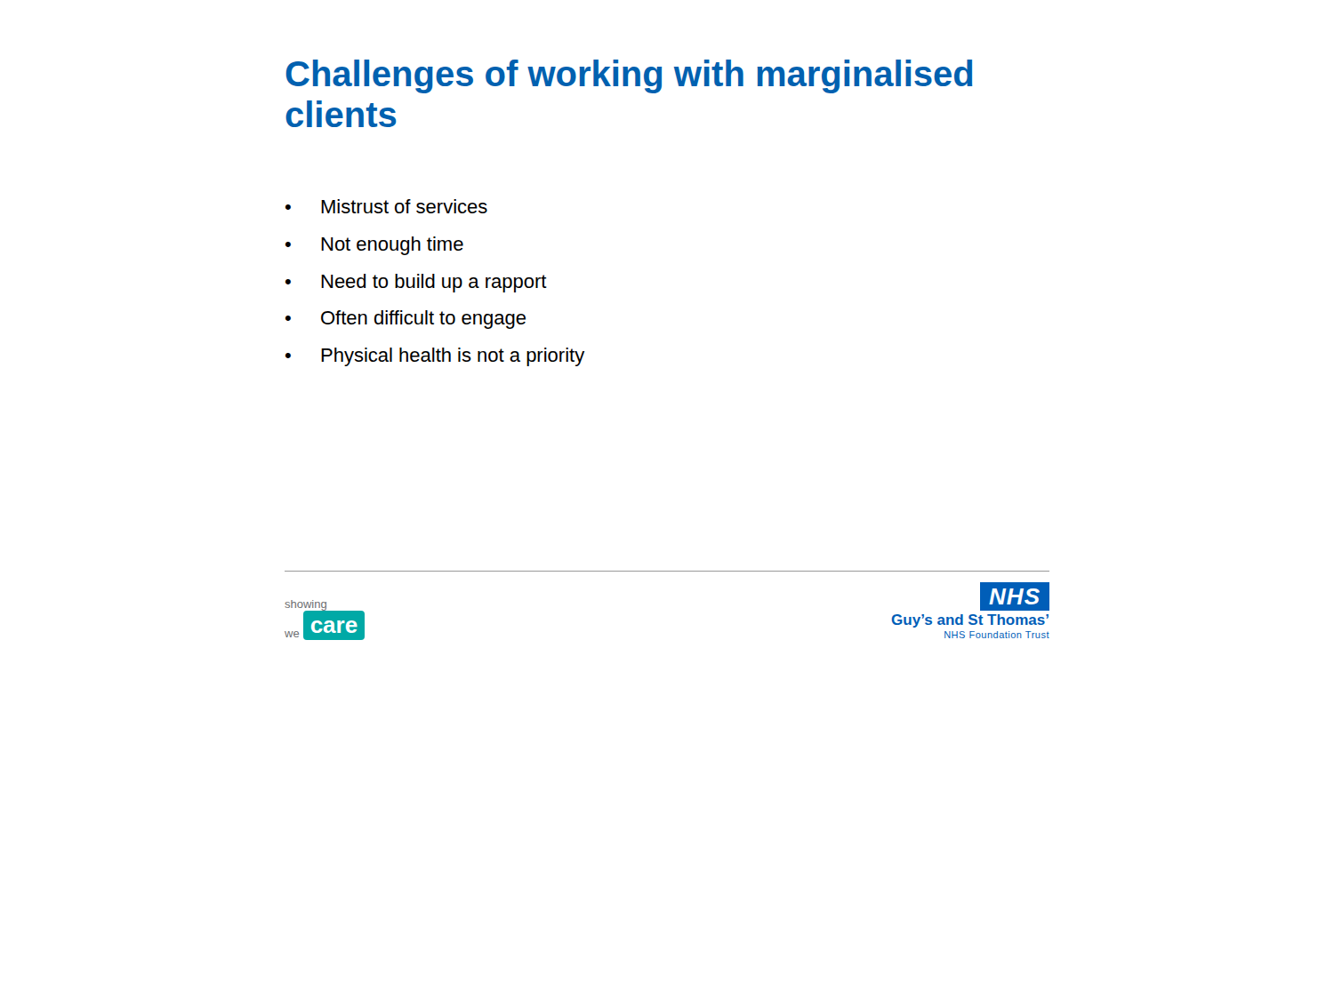Challenges of working with marginalised clients
Mistrust of services
Not enough time
Need to build up a rapport
Often difficult to engage
Physical health is not a priority
showing we care
NHS Guy’s and St Thomas’ NHS Foundation Trust